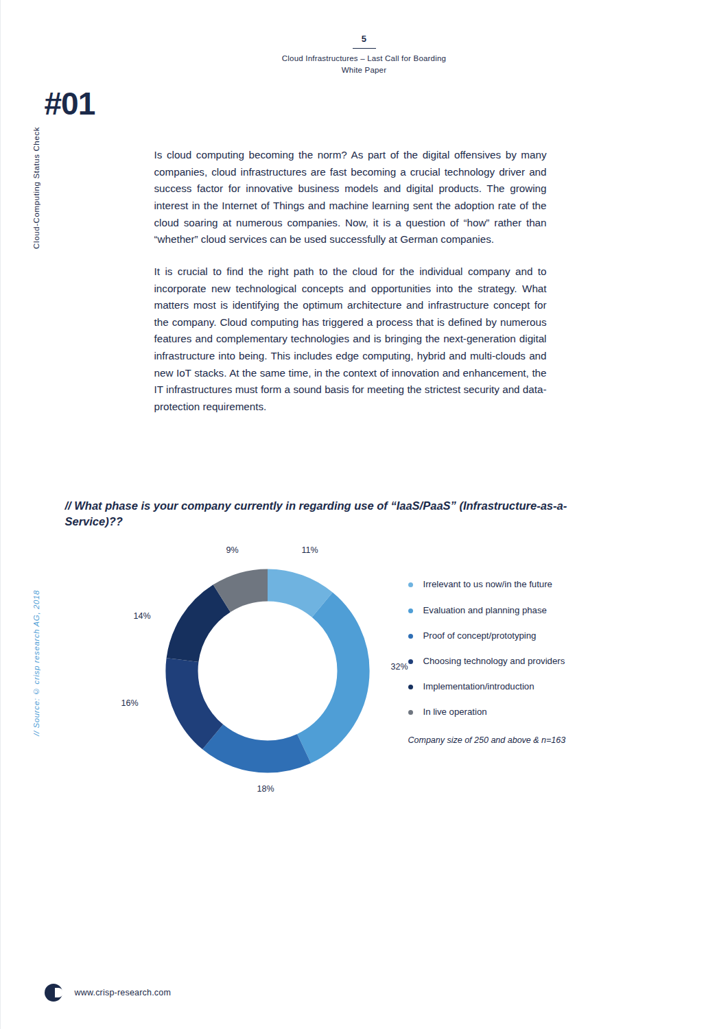5
Cloud Infrastructures – Last Call for Boarding
White Paper
#01
Cloud-Computing Status Check
// Source: © crisp research AG, 2018
Is cloud computing becoming the norm? As part of the digital offensives by many companies, cloud infrastructures are fast becoming a crucial technology driver and success factor for innovative business models and digital products. The growing interest in the Internet of Things and machine learning sent the adoption rate of the cloud soaring at numerous companies. Now, it is a question of “how” rather than “whether” cloud services can be used successfully at German companies.
It is crucial to find the right path to the cloud for the individual company and to incorporate new technological concepts and opportunities into the strategy. What matters most is identifying the optimum architecture and infrastructure concept for the company. Cloud computing has triggered a process that is defined by numerous features and complementary technologies and is bringing the next-generation digital infrastructure into being. This includes edge computing, hybrid and multi-clouds and new IoT stacks. At the same time, in the context of innovation and enhancement, the IT infrastructures must form a sound basis for meeting the strictest security and data-protection requirements.
// What phase is your company currently in regarding use of “IaaS/PaaS” (Infrastructure-as-a-Service)??
11% 32% 18% 16% 14% 9%
Irrelevant to us now/in the future
Evaluation and planning phase
Proof of concept/prototyping
Choosing technology and providers
Implementation/introduction
In live operation
Company size of 250 and above & n=163
www.crisp-research.com